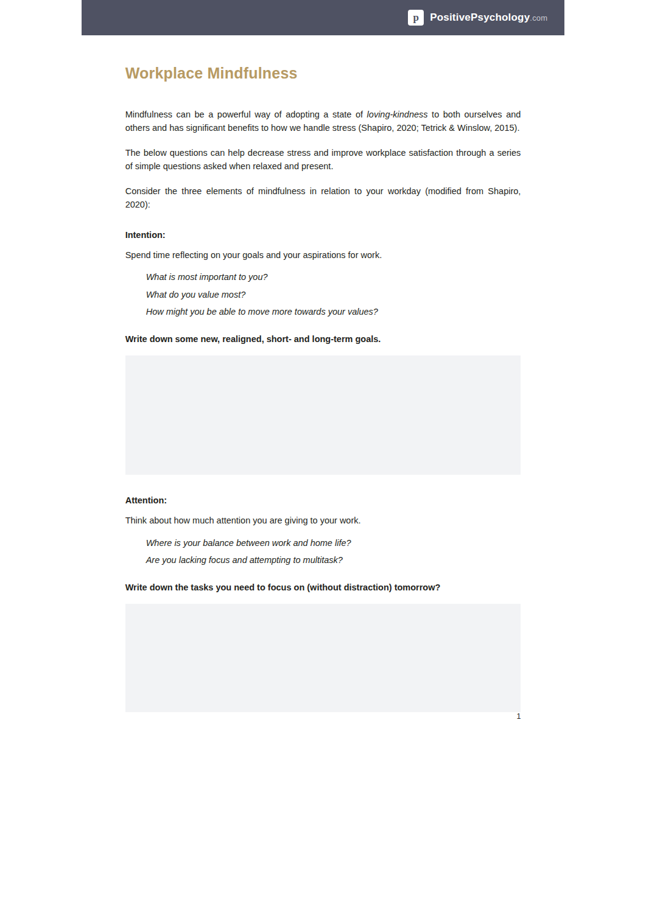p
PositivePsychology.com
Workplace Mindfulness
Mindfulness can be a powerful way of adopting a state of loving-kindness to both ourselves and others and has significant benefits to how we handle stress (Shapiro, 2020; Tetrick & Winslow, 2015).
The below questions can help decrease stress and improve workplace satisfaction through a series of simple questions asked when relaxed and present.
Consider the three elements of mindfulness in relation to your workday (modified from Shapiro, 2020):
Intention:
Spend time reflecting on your goals and your aspirations for work.
What is most important to you?
What do you value most?
How might you be able to move more towards your values?
Write down some new, realigned, short- and long-term goals.
Attention:
Think about how much attention you are giving to your work.
Where is your balance between work and home life?
Are you lacking focus and attempting to multitask?
Write down the tasks you need to focus on (without distraction) tomorrow?
1